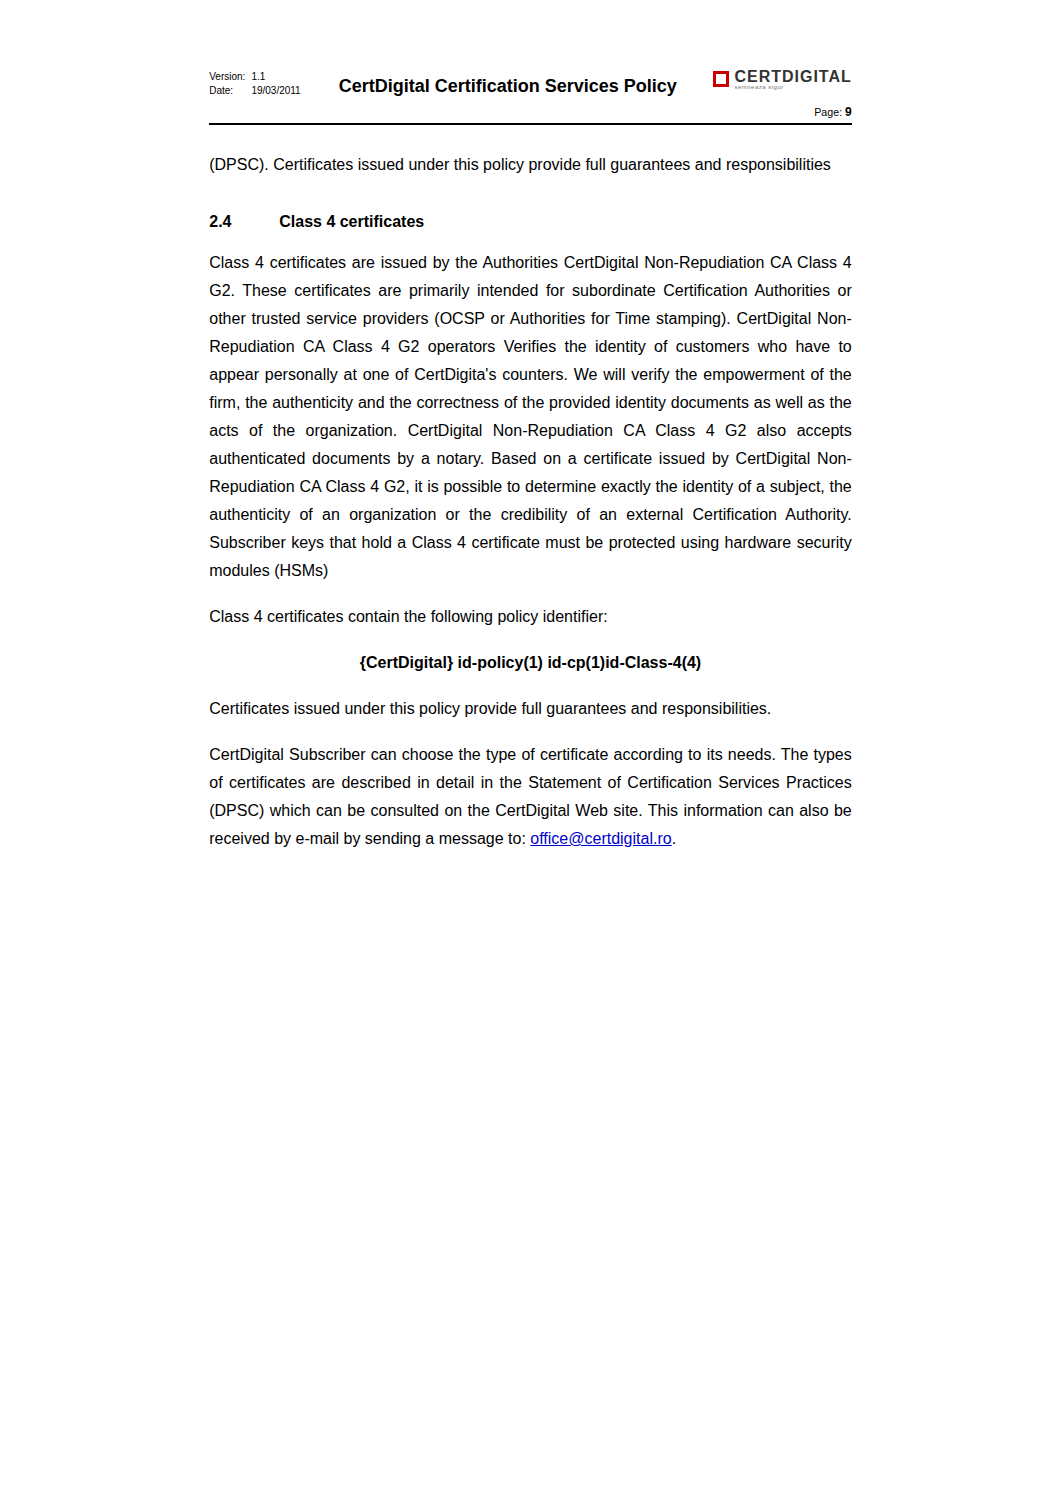| Version: | 1.1 |
| Date: | 19/03/2011 |
CertDigital Certification Services Policy
CERTDIGITAL semneaza sigur
Page: 9
(DPSC). Certificates issued under this policy provide full guarantees and responsibilities
2.4 Class 4 certificates
Class 4 certificates are issued by the Authorities CertDigital Non-Repudiation CA Class 4 G2. These certificates are primarily intended for subordinate Certification Authorities or other trusted service providers (OCSP or Authorities for Time stamping). CertDigital Non-Repudiation CA Class 4 G2 operators Verifies the identity of customers who have to appear personally at one of CertDigita's counters. We will verify the empowerment of the firm, the authenticity and the correctness of the provided identity documents as well as the acts of the organization. CertDigital Non-Repudiation CA Class 4 G2 also accepts authenticated documents by a notary. Based on a certificate issued by CertDigital Non-Repudiation CA Class 4 G2, it is possible to determine exactly the identity of a subject, the authenticity of an organization or the credibility of an external Certification Authority. Subscriber keys that hold a Class 4 certificate must be protected using hardware security modules (HSMs)
Class 4 certificates contain the following policy identifier:
{CertDigital} id-policy(1) id-cp(1)id-Class-4(4)
Certificates issued under this policy provide full guarantees and responsibilities.
CertDigital Subscriber can choose the type of certificate according to its needs. The types of certificates are described in detail in the Statement of Certification Services Practices (DPSC) which can be consulted on the CertDigital Web site. This information can also be received by e-mail by sending a message to: office@certdigital.ro.